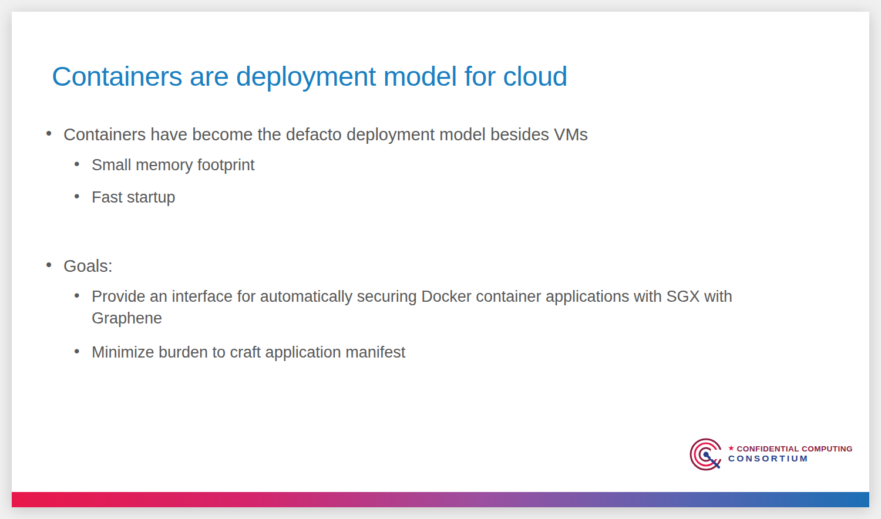Containers are deployment model for cloud
Containers have become the defacto deployment model besides VMs
Small memory footprint
Fast startup
Goals:
Provide an interface for automatically securing Docker container applications with SGX with Graphene
Minimize burden to craft application manifest
★ CONFIDENTIAL COMPUTING
CONSORTIUM